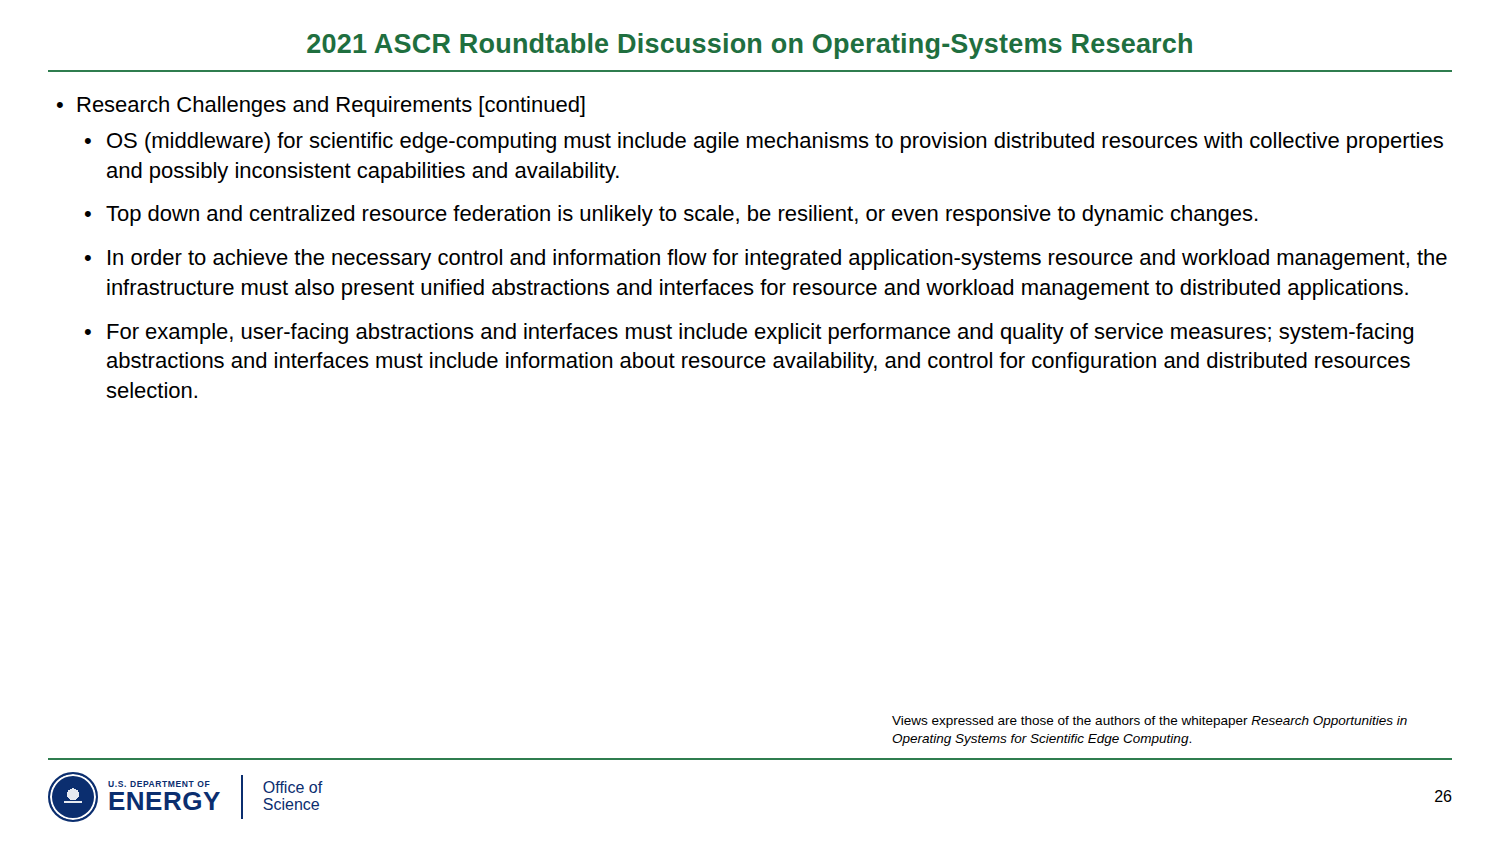2021 ASCR Roundtable Discussion on Operating-Systems Research
Research Challenges and Requirements [continued]
OS (middleware) for scientific edge-computing must include agile mechanisms to provision distributed resources with collective properties and possibly inconsistent capabilities and availability.
Top down and centralized resource federation is unlikely to scale, be resilient, or even responsive to dynamic changes.
In order to achieve the necessary control and information flow for integrated application-systems resource and workload management, the infrastructure must also present unified abstractions and interfaces for resource and workload management to distributed applications.
For example, user-facing abstractions and interfaces must include explicit performance and quality of service measures; system-facing abstractions and interfaces must include information about resource availability, and control for configuration and distributed resources selection.
Views expressed are those of the authors of the whitepaper Research Opportunities in Operating Systems for Scientific Edge Computing.
U.S. Department of ENERGY
Office of Science
26